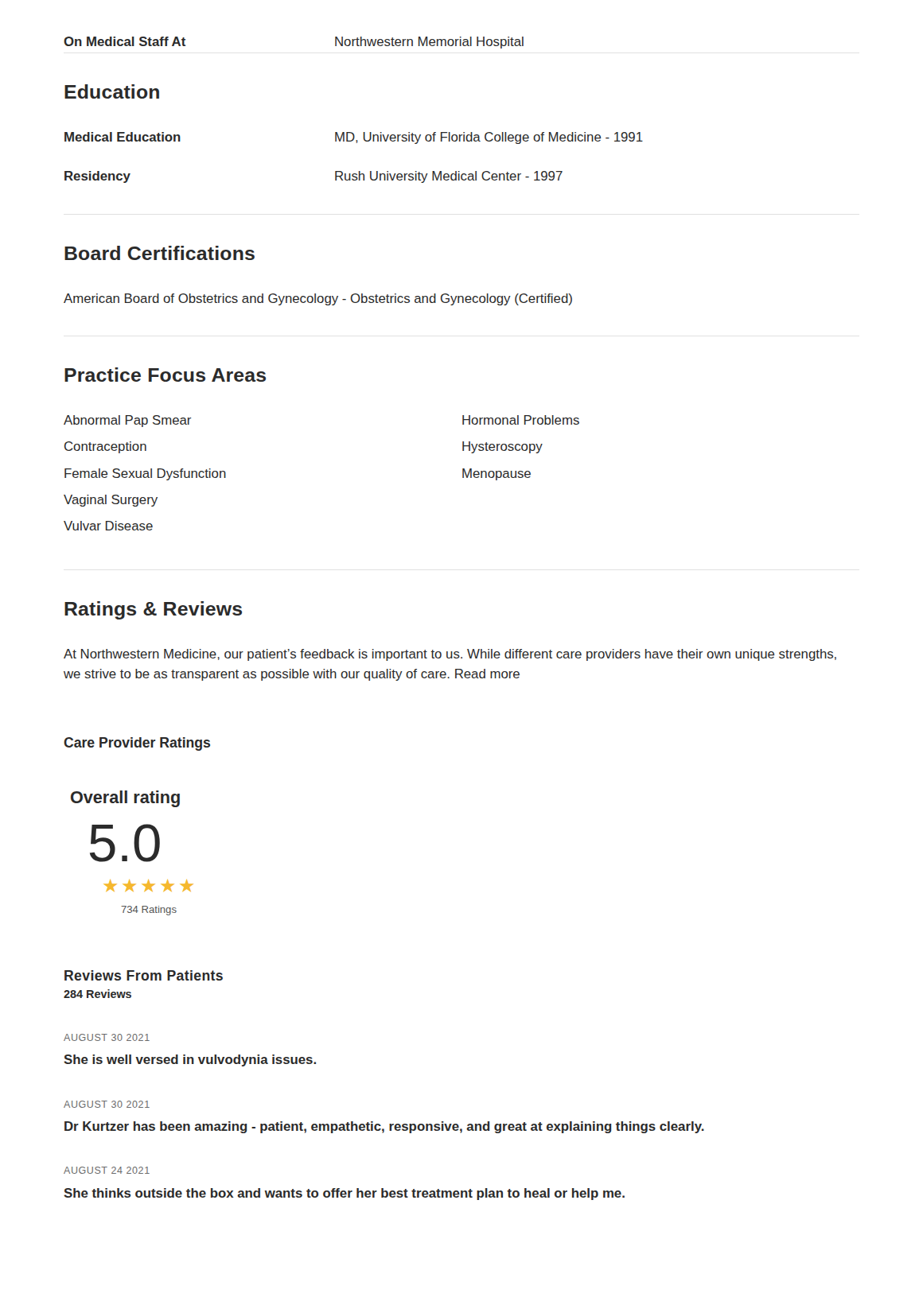On Medical Staff At
Northwestern Memorial Hospital
Education
Medical Education
MD, University of Florida College of Medicine - 1991
Residency
Rush University Medical Center - 1997
Board Certifications
American Board of Obstetrics and Gynecology - Obstetrics and Gynecology (Certified)
Practice Focus Areas
Abnormal Pap Smear
Contraception
Female Sexual Dysfunction
Vaginal Surgery
Vulvar Disease
Hormonal Problems
Hysteroscopy
Menopause
Ratings & Reviews
At Northwestern Medicine, our patient’s feedback is important to us. While different care providers have their own unique strengths, we strive to be as transparent as possible with our quality of care. Read more
Care Provider Ratings
Overall rating
5.0
★★★★★
734 Ratings
Reviews From Patients
284 Reviews
AUGUST 30 2021
She is well versed in vulvodynia issues.
AUGUST 30 2021
Dr Kurtzer has been amazing - patient, empathetic, responsive, and great at explaining things clearly.
AUGUST 24 2021
She thinks outside the box and wants to offer her best treatment plan to heal or help me.